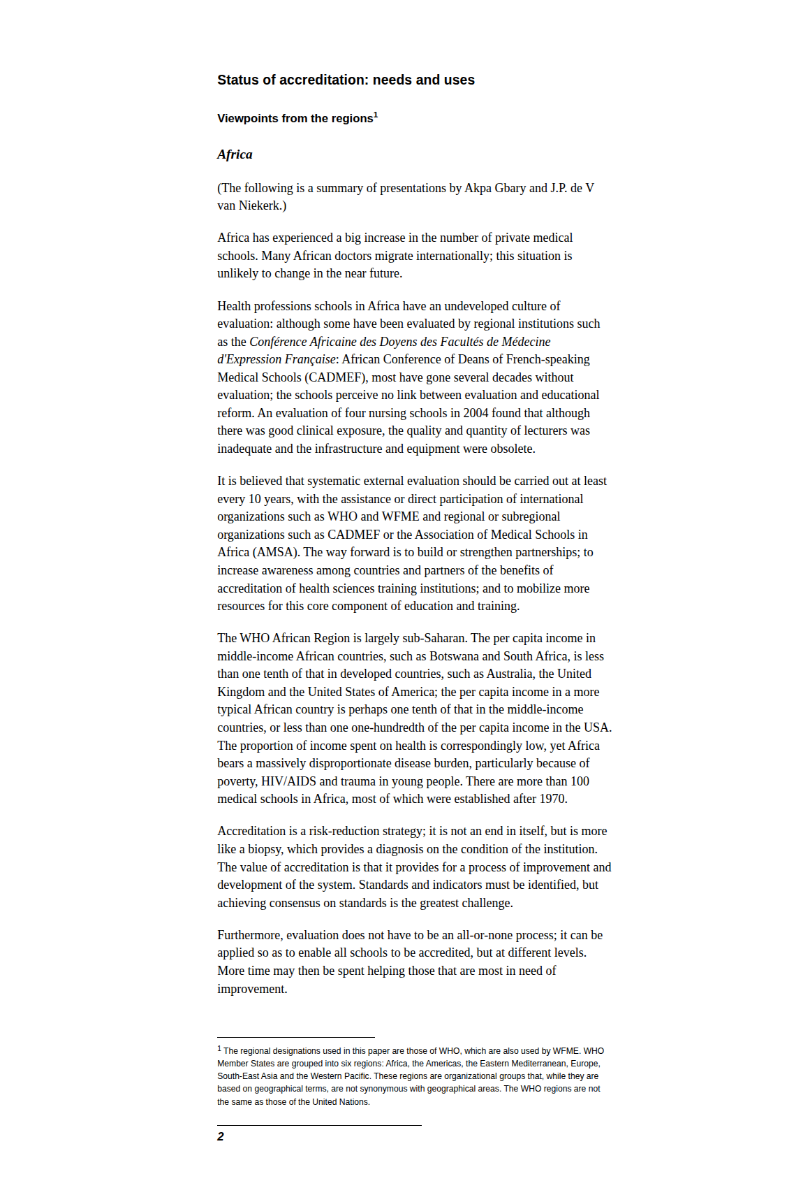Status of accreditation: needs and uses
Viewpoints from the regions1
Africa
(The following is a summary of presentations by Akpa Gbary and J.P. de V van Niekerk.)
Africa has experienced a big increase in the number of private medical schools. Many African doctors migrate internationally; this situation is unlikely to change in the near future.
Health professions schools in Africa have an undeveloped culture of evaluation: although some have been evaluated by regional institutions such as the Conférence Africaine des Doyens des Facultés de Médecine d'Expression Française: African Conference of Deans of French-speaking Medical Schools (CADMEF), most have gone several decades without evaluation; the schools perceive no link between evaluation and educational reform. An evaluation of four nursing schools in 2004 found that although there was good clinical exposure, the quality and quantity of lecturers was inadequate and the infrastructure and equipment were obsolete.
It is believed that systematic external evaluation should be carried out at least every 10 years, with the assistance or direct participation of international organizations such as WHO and WFME and regional or subregional organizations such as CADMEF or the Association of Medical Schools in Africa (AMSA). The way forward is to build or strengthen partnerships; to increase awareness among countries and partners of the benefits of accreditation of health sciences training institutions; and to mobilize more resources for this core component of education and training.
The WHO African Region is largely sub-Saharan. The per capita income in middle-income African countries, such as Botswana and South Africa, is less than one tenth of that in developed countries, such as Australia, the United Kingdom and the United States of America; the per capita income in a more typical African country is perhaps one tenth of that in the middle-income countries, or less than one one-hundredth of the per capita income in the USA. The proportion of income spent on health is correspondingly low, yet Africa bears a massively disproportionate disease burden, particularly because of poverty, HIV/AIDS and trauma in young people. There are more than 100 medical schools in Africa, most of which were established after 1970.
Accreditation is a risk-reduction strategy; it is not an end in itself, but is more like a biopsy, which provides a diagnosis on the condition of the institution. The value of accreditation is that it provides for a process of improvement and development of the system. Standards and indicators must be identified, but achieving consensus on standards is the greatest challenge.
Furthermore, evaluation does not have to be an all-or-none process; it can be applied so as to enable all schools to be accredited, but at different levels. More time may then be spent helping those that are most in need of improvement.
1 The regional designations used in this paper are those of WHO, which are also used by WFME. WHO Member States are grouped into six regions: Africa, the Americas, the Eastern Mediterranean, Europe, South-East Asia and the Western Pacific. These regions are organizational groups that, while they are based on geographical terms, are not synonymous with geographical areas. The WHO regions are not the same as those of the United Nations.
2